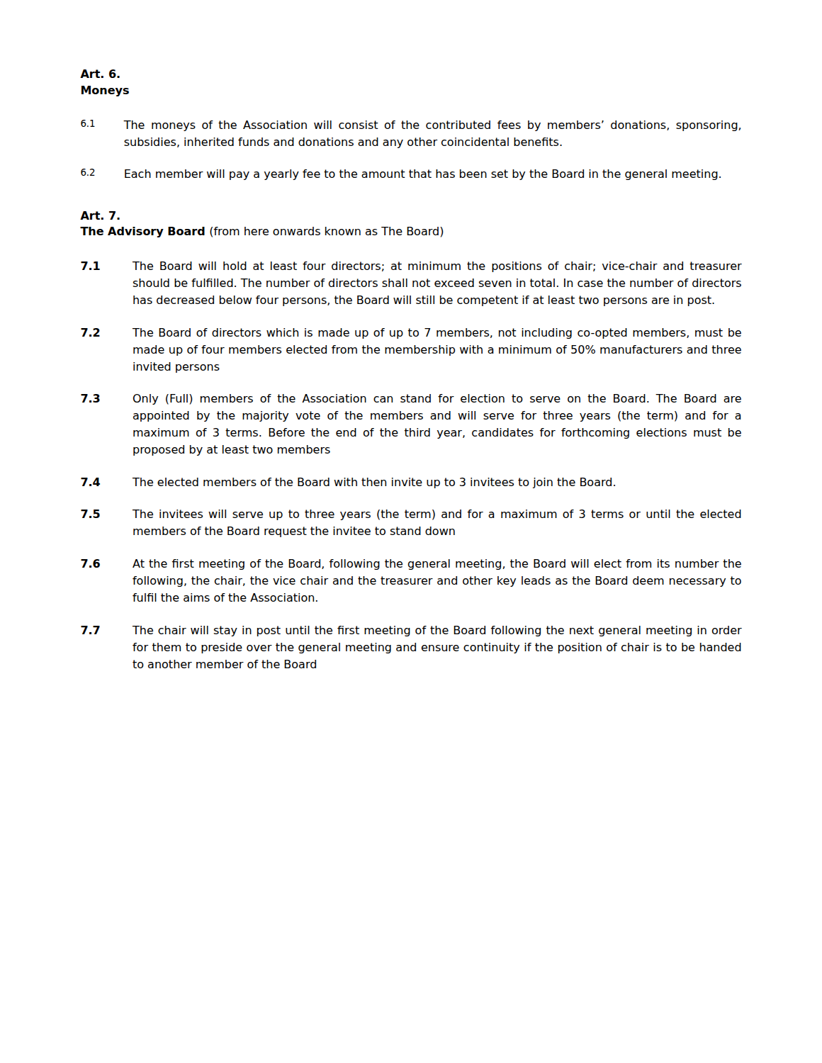Art. 6.
Moneys
6.1
The moneys of the Association will consist of the contributed fees by members’ donations, sponsoring, subsidies, inherited funds and donations and any other coincidental benefits.
6.2
Each member will pay a yearly fee to the amount that has been set by the Board in the general meeting.
Art. 7.
The Advisory Board (from here onwards known as The Board)
7.1
The Board will hold at least four directors; at minimum the positions of chair; vice-chair and treasurer should be fulfilled. The number of directors shall not exceed seven in total. In case the number of directors has decreased below four persons, the Board will still be competent if at least two persons are in post.
7.2
The Board of directors which is made up of up to 7 members, not including co-opted members, must be made up of four members elected from the membership with a minimum of 50% manufacturers and three invited persons
7.3
Only (Full) members of the Association can stand for election to serve on the Board. The Board are appointed by the majority vote of the members and will serve for three years (the term) and for a maximum of 3 terms. Before the end of the third year, candidates for forthcoming elections must be proposed by at least two members
7.4
The elected members of the Board with then invite up to 3 invitees to join the Board.
7.5
The invitees will serve up to three years (the term) and for a maximum of 3 terms or until the elected members of the Board request the invitee to stand down
7.6
At the first meeting of the Board, following the general meeting, the Board will elect from its number the following, the chair, the vice chair and the treasurer and other key leads as the Board deem necessary to fulfil the aims of the Association.
7.7
The chair will stay in post until the first meeting of the Board following the next general meeting in order for them to preside over the general meeting and ensure continuity if the position of chair is to be handed to another member of the Board